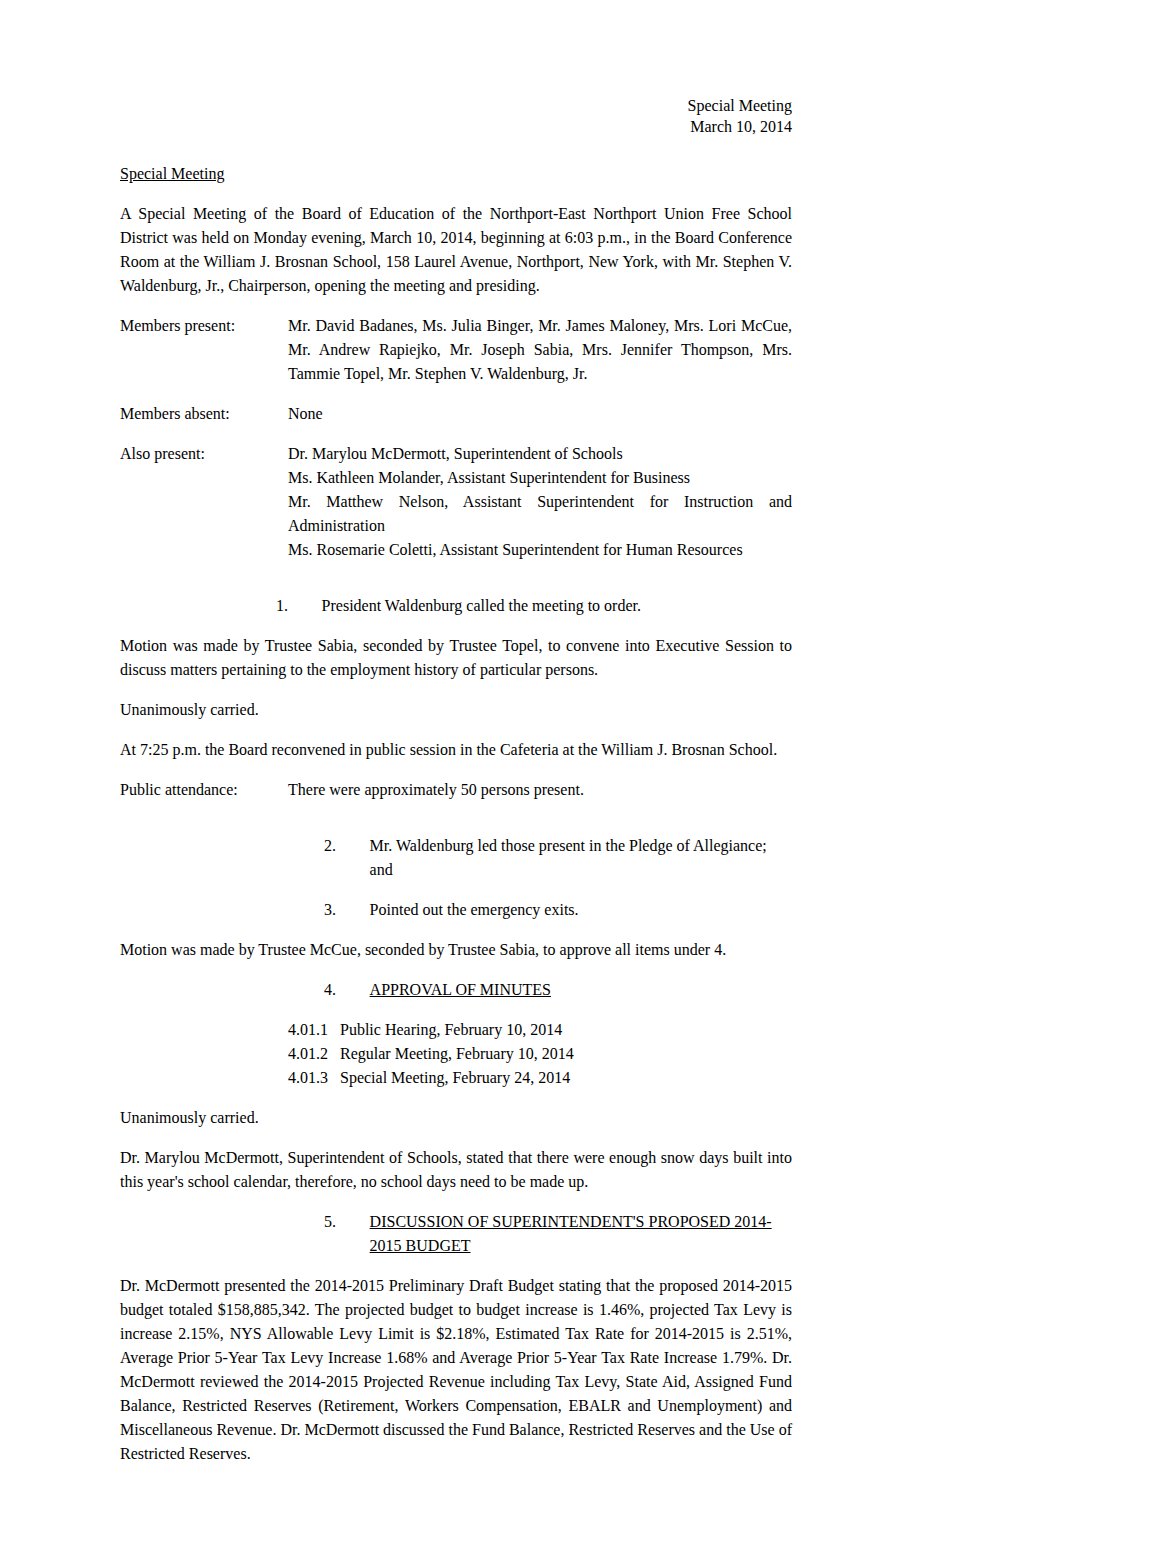Special Meeting
March 10, 2014
Special Meeting
A Special Meeting of the Board of Education of the Northport-East Northport Union Free School District was held on Monday evening, March 10, 2014, beginning at 6:03 p.m., in the Board Conference Room at the William J. Brosnan School, 158 Laurel Avenue, Northport, New York, with Mr. Stephen V. Waldenburg, Jr., Chairperson, opening the meeting and presiding.
| Members present: | Mr. David Badanes, Ms. Julia Binger, Mr. James Maloney, Mrs. Lori McCue, Mr. Andrew Rapiejko, Mr. Joseph Sabia, Mrs. Jennifer Thompson, Mrs. Tammie Topel, Mr. Stephen V. Waldenburg, Jr. |
| Members absent: | None |
| Also present: | Dr. Marylou McDermott, Superintendent of Schools Ms. Kathleen Molander, Assistant Superintendent for Business Mr. Matthew Nelson, Assistant Superintendent for Instruction and Administration Ms. Rosemarie Coletti, Assistant Superintendent for Human Resources |
1.
President Waldenburg called the meeting to order.
Motion was made by Trustee Sabia, seconded by Trustee Topel, to convene into Executive Session to discuss matters pertaining to the employment history of particular persons.
Unanimously carried.
At 7:25 p.m. the Board reconvened in public session in the Cafeteria at the William J. Brosnan School.
| Public attendance: | There were approximately 50 persons present. |
2.
Mr. Waldenburg led those present in the Pledge of Allegiance; and
3.
Pointed out the emergency exits.
Motion was made by Trustee McCue, seconded by Trustee Sabia, to approve all items under 4.
4.
APPROVAL OF MINUTES
4.01.1 Public Hearing, February 10, 2014
4.01.2 Regular Meeting, February 10, 2014
4.01.3 Special Meeting, February 24, 2014
Unanimously carried.
Dr. Marylou McDermott, Superintendent of Schools, stated that there were enough snow days built into this year's school calendar, therefore, no school days need to be made up.
5.
DISCUSSION OF SUPERINTENDENT'S PROPOSED 2014-2015 BUDGET
Dr. McDermott presented the 2014-2015 Preliminary Draft Budget stating that the proposed 2014-2015 budget totaled $158,885,342. The projected budget to budget increase is 1.46%, projected Tax Levy is increase 2.15%, NYS Allowable Levy Limit is $2.18%, Estimated Tax Rate for 2014-2015 is 2.51%, Average Prior 5-Year Tax Levy Increase 1.68% and Average Prior 5-Year Tax Rate Increase 1.79%. Dr. McDermott reviewed the 2014-2015 Projected Revenue including Tax Levy, State Aid, Assigned Fund Balance, Restricted Reserves (Retirement, Workers Compensation, EBALR and Unemployment) and Miscellaneous Revenue. Dr. McDermott discussed the Fund Balance, Restricted Reserves and the Use of Restricted Reserves.